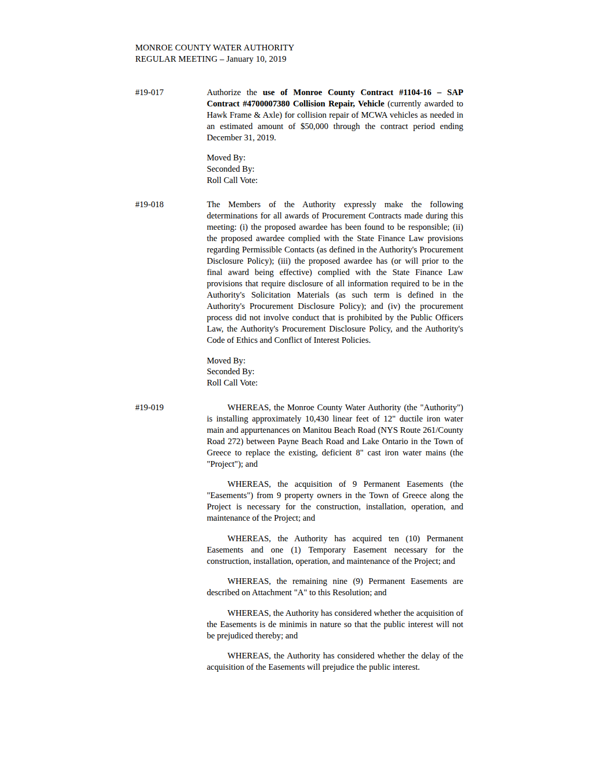MONROE COUNTY WATER AUTHORITY
REGULAR MEETING – January 10, 2019
#19-017
Authorize the use of Monroe County Contract #1104-16 – SAP Contract #4700007380 Collision Repair, Vehicle (currently awarded to Hawk Frame & Axle) for collision repair of MCWA vehicles as needed in an estimated amount of $50,000 through the contract period ending December 31, 2019.
Moved By:
Seconded By:
Roll Call Vote:
#19-018
The Members of the Authority expressly make the following determinations for all awards of Procurement Contracts made during this meeting: (i) the proposed awardee has been found to be responsible; (ii) the proposed awardee complied with the State Finance Law provisions regarding Permissible Contacts (as defined in the Authority's Procurement Disclosure Policy); (iii) the proposed awardee has (or will prior to the final award being effective) complied with the State Finance Law provisions that require disclosure of all information required to be in the Authority's Solicitation Materials (as such term is defined in the Authority's Procurement Disclosure Policy); and (iv) the procurement process did not involve conduct that is prohibited by the Public Officers Law, the Authority's Procurement Disclosure Policy, and the Authority's Code of Ethics and Conflict of Interest Policies.
Moved By:
Seconded By:
Roll Call Vote:
#19-019
WHEREAS, the Monroe County Water Authority (the "Authority") is installing approximately 10,430 linear feet of 12" ductile iron water main and appurtenances on Manitou Beach Road (NYS Route 261/County Road 272) between Payne Beach Road and Lake Ontario in the Town of Greece to replace the existing, deficient 8" cast iron water mains (the "Project"); and
WHEREAS, the acquisition of 9 Permanent Easements (the "Easements") from 9 property owners in the Town of Greece along the Project is necessary for the construction, installation, operation, and maintenance of the Project; and
WHEREAS, the Authority has acquired ten (10) Permanent Easements and one (1) Temporary Easement necessary for the construction, installation, operation, and maintenance of the Project; and
WHEREAS, the remaining nine (9) Permanent Easements are described on Attachment "A" to this Resolution; and
WHEREAS, the Authority has considered whether the acquisition of the Easements is de minimis in nature so that the public interest will not be prejudiced thereby; and
WHEREAS, the Authority has considered whether the delay of the acquisition of the Easements will prejudice the public interest.